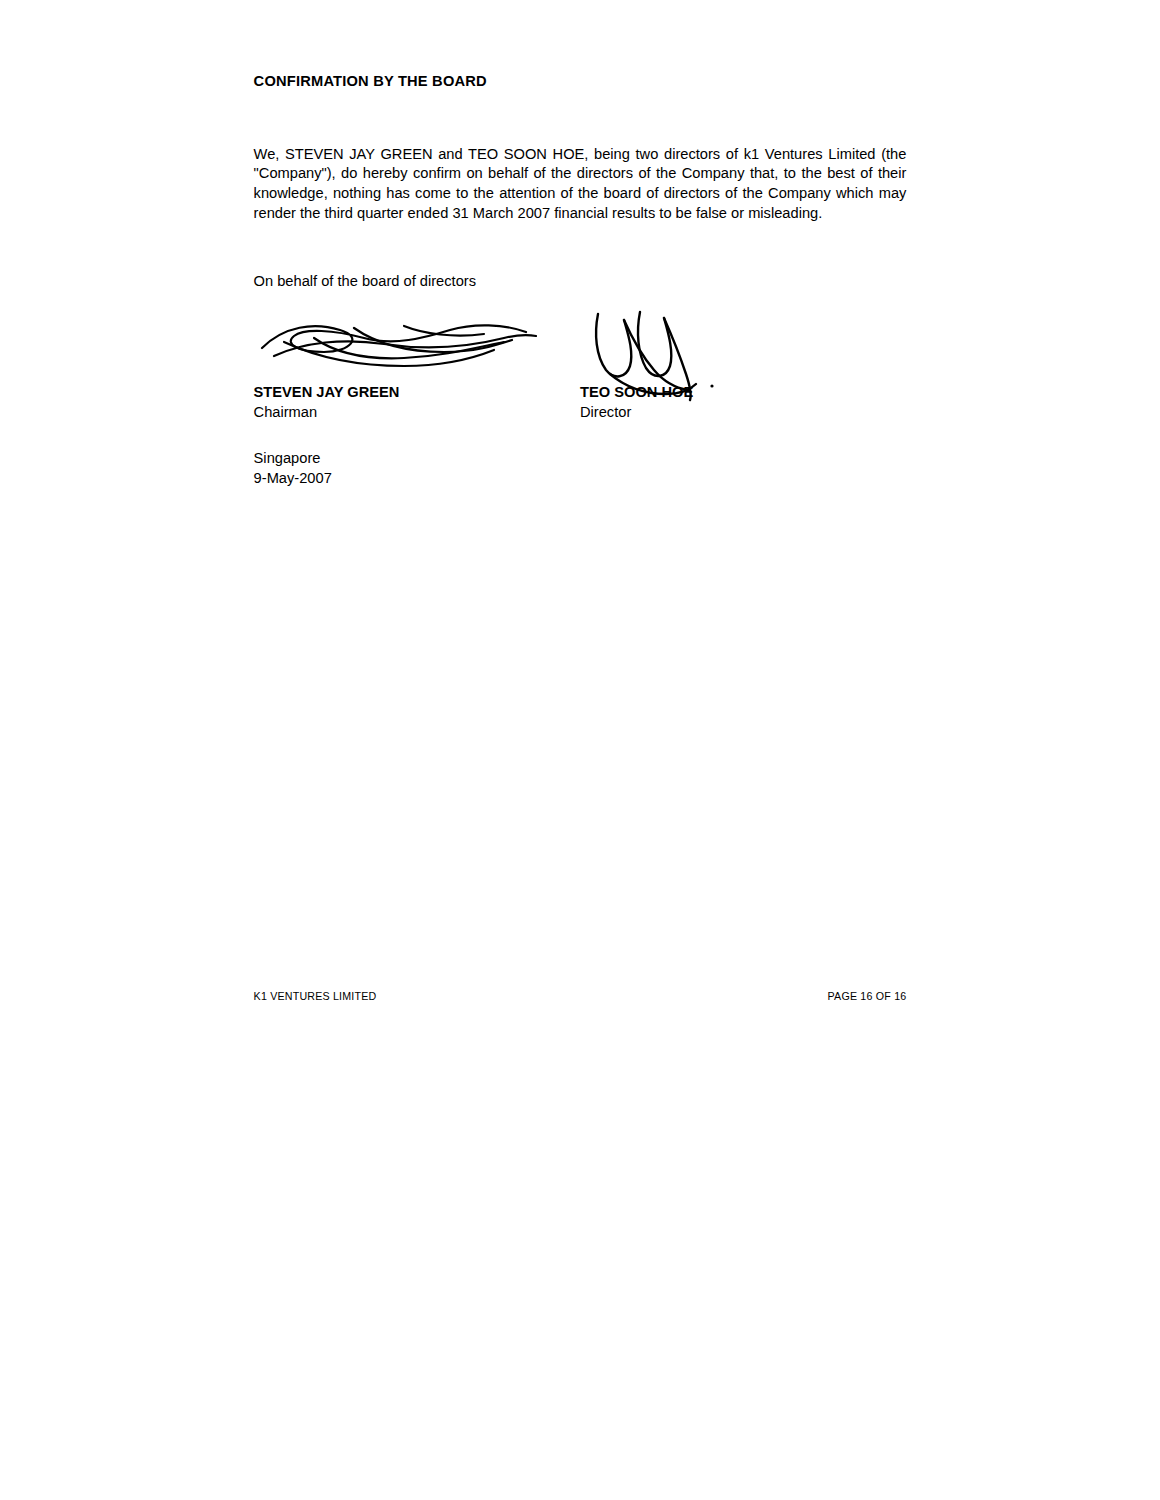CONFIRMATION BY THE BOARD
We, STEVEN JAY GREEN and TEO SOON HOE, being two directors of k1 Ventures Limited (the "Company"), do hereby confirm on behalf of the directors of the Company that, to the best of their knowledge, nothing has come to the attention of the board of directors of the Company which may render the third quarter ended 31 March 2007 financial results to be false or misleading.
On behalf of the board of directors
| STEVEN JAY GREEN Chairman | TEO SOON HOE Director |
Singapore
9-May-2007
K1 VENTURES LIMITED
PAGE 16 OF 16